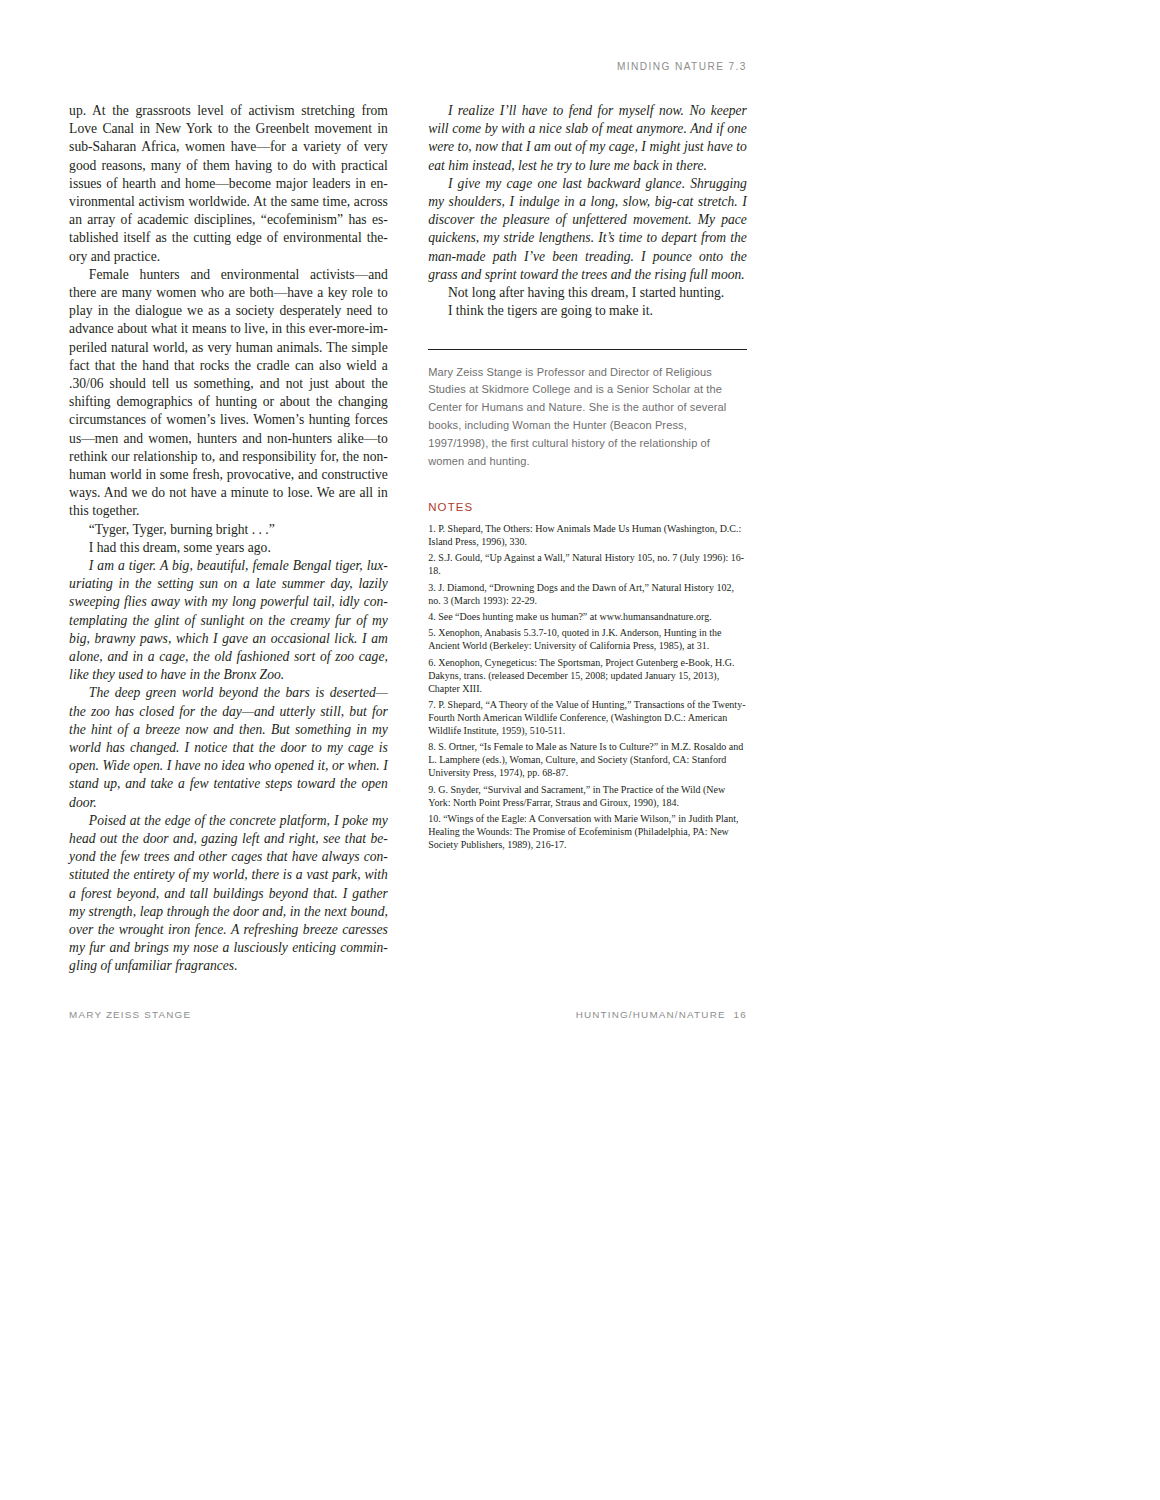Minding Nature 7.3
up. At the grassroots level of activism stretching from Love Canal in New York to the Greenbelt movement in sub-Saharan Africa, women have—for a variety of very good reasons, many of them having to do with practical issues of hearth and home—become major leaders in environmental activism worldwide. At the same time, across an array of academic disciplines, “ecofeminism” has established itself as the cutting edge of environmental theory and practice.
Female hunters and environmental activists—and there are many women who are both—have a key role to play in the dialogue we as a society desperately need to advance about what it means to live, in this ever-more-imperiled natural world, as very human animals. The simple fact that the hand that rocks the cradle can also wield a .30/06 should tell us something, and not just about the shifting demographics of hunting or about the changing circumstances of women’s lives. Women’s hunting forces us—men and women, hunters and non-hunters alike—to rethink our relationship to, and responsibility for, the non-human world in some fresh, provocative, and constructive ways. And we do not have a minute to lose. We are all in this together.
“Tyger, Tyger, burning bright . . .”
I had this dream, some years ago.
I am a tiger. A big, beautiful, female Bengal tiger, luxuriating in the setting sun on a late summer day, lazily sweeping flies away with my long powerful tail, idly contemplating the glint of sunlight on the creamy fur of my big, brawny paws, which I gave an occasional lick. I am alone, and in a cage, the old fashioned sort of zoo cage, like they used to have in the Bronx Zoo.
The deep green world beyond the bars is deserted—the zoo has closed for the day—and utterly still, but for the hint of a breeze now and then. But something in my world has changed. I notice that the door to my cage is open. Wide open. I have no idea who opened it, or when. I stand up, and take a few tentative steps toward the open door.
Poised at the edge of the concrete platform, I poke my head out the door and, gazing left and right, see that beyond the few trees and other cages that have always constituted the entirety of my world, there is a vast park, with a forest beyond, and tall buildings beyond that. I gather my strength, leap through the door and, in the next bound, over the wrought iron fence. A refreshing breeze caresses my fur and brings my nose a lusciously enticing commingling of unfamiliar fragrances.
I realize I’ll have to fend for myself now. No keeper will come by with a nice slab of meat anymore. And if one were to, now that I am out of my cage, I might just have to eat him instead, lest he try to lure me back in there.
I give my cage one last backward glance. Shrugging my shoulders, I indulge in a long, slow, big-cat stretch. I discover the pleasure of unfettered movement. My pace quickens, my stride lengthens. It’s time to depart from the man-made path I’ve been treading. I pounce onto the grass and sprint toward the trees and the rising full moon.
Not long after having this dream, I started hunting.
I think the tigers are going to make it.
Mary Zeiss Stange is Professor and Director of Religious Studies at Skidmore College and is a Senior Scholar at the Center for Humans and Nature. She is the author of several books, including Woman the Hunter (Beacon Press, 1997/1998), the first cultural history of the relationship of women and hunting.
Notes
1. P. Shepard, The Others: How Animals Made Us Human (Washington, D.C.: Island Press, 1996), 330.
2. S.J. Gould, “Up Against a Wall,” Natural History 105, no. 7 (July 1996): 16-18.
3. J. Diamond, “Drowning Dogs and the Dawn of Art,” Natural History 102, no. 3 (March 1993): 22-29.
4. See “Does hunting make us human?” at www.humansandnature.org.
5. Xenophon, Anabasis 5.3.7-10, quoted in J.K. Anderson, Hunting in the Ancient World (Berkeley: University of California Press, 1985), at 31.
6. Xenophon, Cynegeticus: The Sportsman, Project Gutenberg e-Book, H.G. Dakyns, trans. (released December 15, 2008; updated January 15, 2013), Chapter XIII.
7. P. Shepard, “A Theory of the Value of Hunting,” Transactions of the Twenty-Fourth North American Wildlife Conference, (Washington D.C.: American Wildlife Institute, 1959), 510-511.
8. S. Ortner, “Is Female to Male as Nature Is to Culture?” in M.Z. Rosaldo and L. Lamphere (eds.), Woman, Culture, and Society (Stanford, CA: Stanford University Press, 1974), pp. 68-87.
9. G. Snyder, “Survival and Sacrament,” in The Practice of the Wild (New York: North Point Press/Farrar, Straus and Giroux, 1990), 184.
10. “Wings of the Eagle: A Conversation with Marie Wilson,” in Judith Plant, Healing the Wounds: The Promise of Ecofeminism (Philadelphia, PA: New Society Publishers, 1989), 216-17.
Mary Zeiss Stange
Hunting/Human/Nature 16